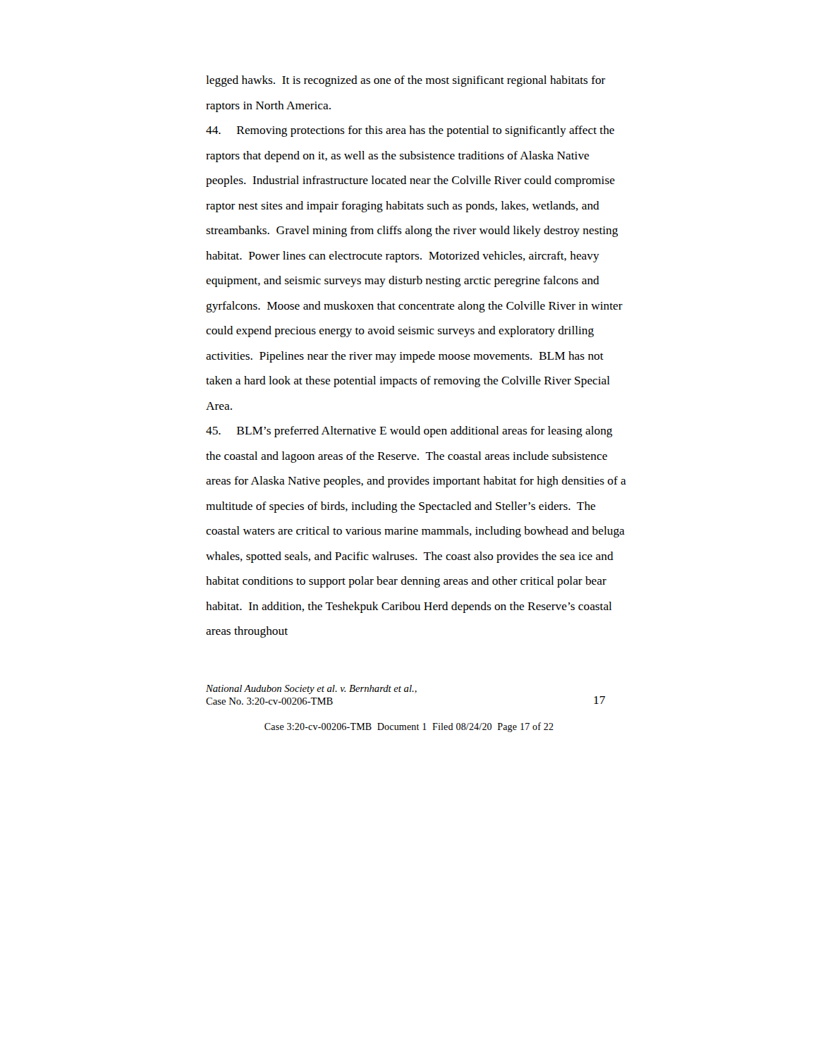legged hawks. It is recognized as one of the most significant regional habitats for raptors in North America.
44. Removing protections for this area has the potential to significantly affect the raptors that depend on it, as well as the subsistence traditions of Alaska Native peoples. Industrial infrastructure located near the Colville River could compromise raptor nest sites and impair foraging habitats such as ponds, lakes, wetlands, and streambanks. Gravel mining from cliffs along the river would likely destroy nesting habitat. Power lines can electrocute raptors. Motorized vehicles, aircraft, heavy equipment, and seismic surveys may disturb nesting arctic peregrine falcons and gyrfalcons. Moose and muskoxen that concentrate along the Colville River in winter could expend precious energy to avoid seismic surveys and exploratory drilling activities. Pipelines near the river may impede moose movements. BLM has not taken a hard look at these potential impacts of removing the Colville River Special Area.
45. BLM’s preferred Alternative E would open additional areas for leasing along the coastal and lagoon areas of the Reserve. The coastal areas include subsistence areas for Alaska Native peoples, and provides important habitat for high densities of a multitude of species of birds, including the Spectacled and Steller’s eiders. The coastal waters are critical to various marine mammals, including bowhead and beluga whales, spotted seals, and Pacific walruses. The coast also provides the sea ice and habitat conditions to support polar bear denning areas and other critical polar bear habitat. In addition, the Teshekpuk Caribou Herd depends on the Reserve’s coastal areas throughout
National Audubon Society et al. v. Bernhardt et al.,
Case No. 3:20-cv-00206-TMB
17
Case 3:20-cv-00206-TMB Document 1 Filed 08/24/20 Page 17 of 22